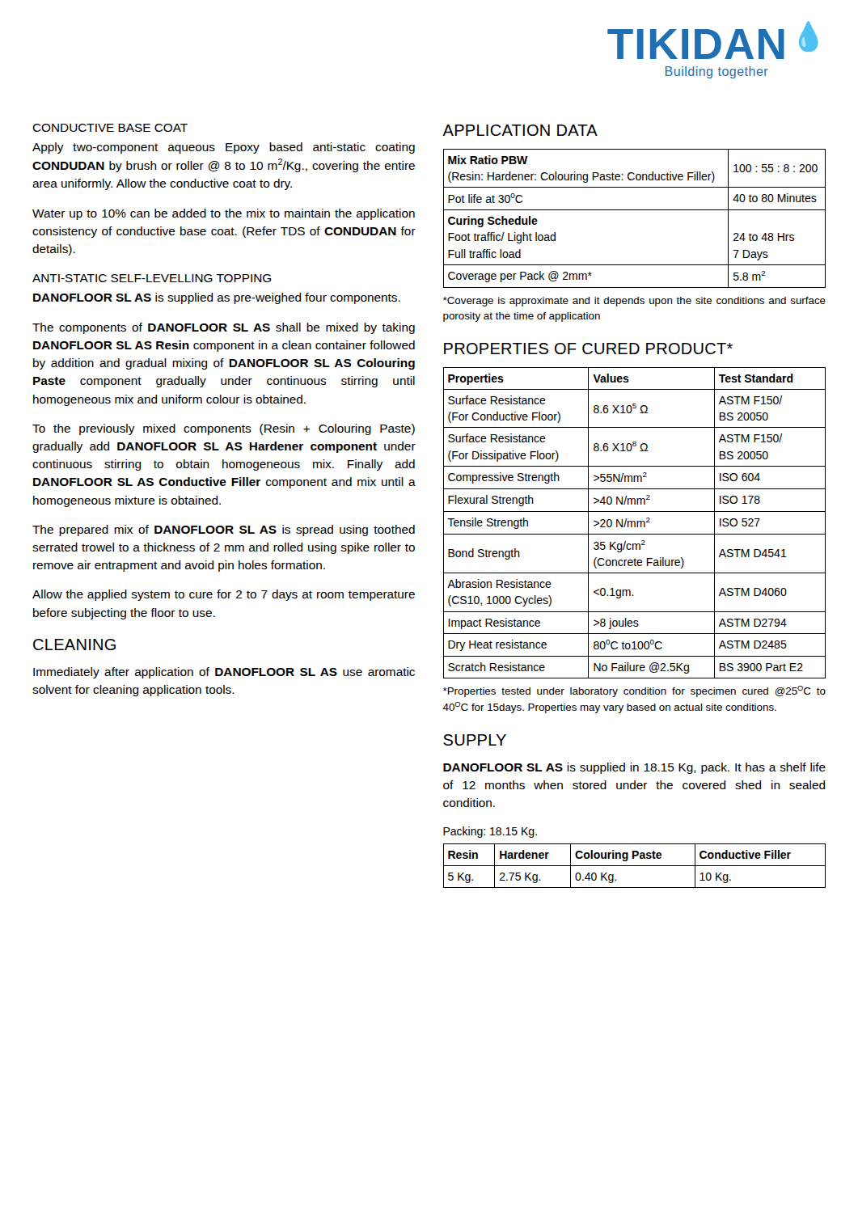TIKIDAN💧
Building together
CONDUCTIVE BASE COAT
Apply two-component aqueous Epoxy based anti-static coating CONDUDAN by brush or roller @ 8 to 10 m2/Kg., covering the entire area uniformly. Allow the conductive coat to dry.
Water up to 10% can be added to the mix to maintain the application consistency of conductive base coat. (Refer TDS of CONDUDAN for details).
ANTI-STATIC SELF-LEVELLING TOPPING
DANOFLOOR SL AS is supplied as pre-weighed four components.
The components of DANOFLOOR SL AS shall be mixed by taking DANOFLOOR SL AS Resin component in a clean container followed by addition and gradual mixing of DANOFLOOR SL AS Colouring Paste component gradually under continuous stirring until homogeneous mix and uniform colour is obtained.
To the previously mixed components (Resin + Colouring Paste) gradually add DANOFLOOR SL AS Hardener component under continuous stirring to obtain homogeneous mix. Finally add DANOFLOOR SL AS Conductive Filler component and mix until a homogeneous mixture is obtained.
The prepared mix of DANOFLOOR SL AS is spread using toothed serrated trowel to a thickness of 2 mm and rolled using spike roller to remove air entrapment and avoid pin holes formation.
Allow the applied system to cure for 2 to 7 days at room temperature before subjecting the floor to use.
CLEANING
Immediately after application of DANOFLOOR SL AS use aromatic solvent for cleaning application tools.
APPLICATION DATA
| Mix Ratio PBW (Resin: Hardener: Colouring Paste: Conductive Filler) | 100 : 55 : 8 : 200 |
| Pot life at 30 0 C | 40 to 80 Minutes |
| Curing Schedule Foot traffic/ Light load Full traffic load | 24 to 48 Hrs 7 Days |
| Coverage per Pack @ 2mm* | 5.8 m 2 |
*Coverage is approximate and it depends upon the site conditions and surface porosity at the time of application
PROPERTIES OF CURED PRODUCT*
| Properties | Values | Test Standard |
| --- | --- | --- |
| Surface Resistance (For Conductive Floor) | 8.6 X10 5 Ω | ASTM F150/ BS 20050 |
| Surface Resistance (For Dissipative Floor) | 8.6 X10 8 Ω | ASTM F150/ BS 20050 |
| Compressive Strength | >55N/mm 2 | ISO 604 |
| Flexural Strength | >40 N/mm 2 | ISO 178 |
| Tensile Strength | >20 N/mm 2 | ISO 527 |
| Bond Strength | 35 Kg/cm 2 (Concrete Failure) | ASTM D4541 |
| Abrasion Resistance (CS10, 1000 Cycles) | <0.1gm. | ASTM D4060 |
| Impact Resistance | >8 joules | ASTM D2794 |
| Dry Heat resistance | 80 0 C to100 0 C | ASTM D2485 |
| Scratch Resistance | No Failure @2.5Kg | BS 3900 Part E2 |
*Properties tested under laboratory condition for specimen cured @25OC to 40OC for 15days. Properties may vary based on actual site conditions.
SUPPLY
DANOFLOOR SL AS is supplied in 18.15 Kg, pack. It has a shelf life of 12 months when stored under the covered shed in sealed condition.
Packing: 18.15 Kg.
| Resin | Hardener | Colouring Paste | Conductive Filler |
| --- | --- | --- | --- |
| 5 Kg. | 2.75 Kg. | 0.40 Kg. | 10 Kg. |